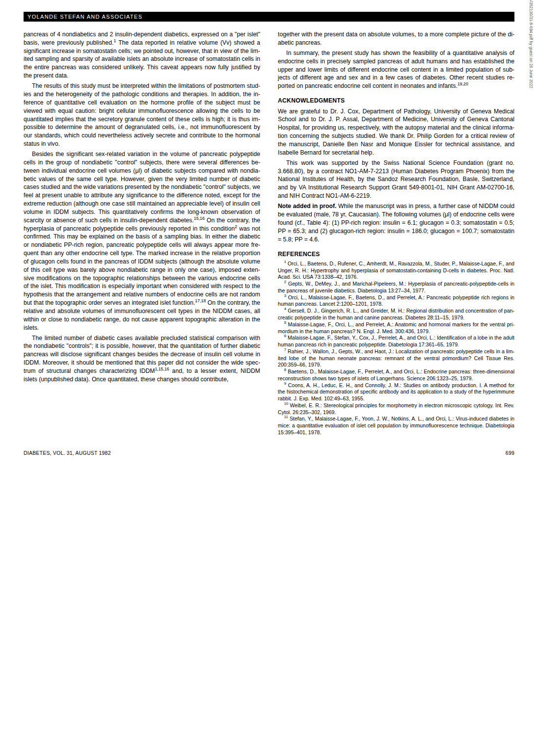Yolande Stefan and Associates
Downloaded from http://diabetesjournals.org/diabetes/article-pdf/31/8/694/352130/31-8-694.pdf by guest on 26 June 2022
pancreas of 4 nondiabetics and 2 insulin-dependent diabetics, expressed on a "per islet" basis, were previously published.1 The data reported in relative volume (Vv) showed a significant increase in somatostatin cells; we pointed out, however, that in view of the limited sampling and sparsity of available islets an absolute increase of somatostatin cells in the entire pancreas was considered unlikely. This caveat appears now fully justified by the present data.
The results of this study must be interpreted within the limitations of postmortem studies and the heterogeneity of the pathologic conditions and therapies. In addition, the inference of quantitative cell evaluation on the hormone profile of the subject must be viewed with equal caution: bright cellular immunofluorescence allowing the cells to be quantitated implies that the secretory granule content of these cells is high; it is thus impossible to determine the amount of degranulated cells, i.e., not immunofluorescent by our standards, which could nevertheless actively secrete and contribute to the hormonal status in vivo.
Besides the significant sex-related variation in the volume of pancreatic polypeptide cells in the group of nondiabetic "control" subjects, there were several differences between individual endocrine cell volumes (μl) of diabetic subjects compared with nondiabetic values of the same cell type. However, given the very limited number of diabetic cases studied and the wide variations presented by the nondiabetic "control" subjects, we feel at present unable to attribute any significance to the difference noted, except for the extreme reduction (although one case still maintained an appreciable level) of insulin cell volume in IDDM subjects. This quantitatively confirms the long-known observation of scarcity or absence of such cells in insulin-dependent diabetes.15,16 On the contrary, the hyperplasia of pancreatic polypeptide cells previously reported in this condition2 was not confirmed. This may be explained on the basis of a sampling bias. In either the diabetic or nondiabetic PP-rich region, pancreatic polypeptide cells will always appear more frequent than any other endocrine cell type. The marked increase in the relative proportion of glucagon cells found in the pancreas of IDDM subjects (although the absolute volume of this cell type was barely above nondiabetic range in only one case), imposed extensive modifications on the topographic relationships between the various endocrine cells of the islet. This modification is especially important when considered with respect to the hypothesis that the arrangement and relative numbers of endocrine cells are not random but that the topographic order serves an integrated islet function.17,18 On the contrary, the relative and absolute volumes of immunofluorescent cell types in the NIDDM cases, all within or close to nondiabetic range, do not cause apparent topographic alteration in the islets.
The limited number of diabetic cases available precluded statistical comparison with the nondiabetic "controls"; it is possible, however, that the quantitation of further diabetic pancreas will disclose significant changes besides the decrease of insulin cell volume in IDDM. Moreover, it should be mentioned that this paper did not consider the wide spectrum of structural changes characterizing IDDM1,15,16 and, to a lesser extent, NIDDM islets (unpublished data). Once quantitated, these changes should contribute,
together with the present data on absolute volumes, to a more complete picture of the diabetic pancreas.
In summary, the present study has shown the feasibility of a quantitative analysis of endocrine cells in precisely sampled pancreas of adult humans and has established the upper and lower limits of different endocrine cell content in a limited population of subjects of different age and sex and in a few cases of diabetes. Other recent studies reported on pancreatic endocrine cell content in neonates and infants.19,20
Acknowledgments
We are grateful to Dr. J. Cox, Department of Pathology, University of Geneva Medical School and to Dr. J. P. Assal, Department of Medicine, University of Geneva Cantonal Hospital, for providing us, respectively, with the autopsy material and the clinical information concerning the subjects studied. We thank Dr. Philip Gorden for a critical review of the manuscript, Danielle Ben Nasr and Monique Eissler for technical assistance, and Isabelle Bernard for secretarial help.
This work was supported by the Swiss National Science Foundation (grant no. 3.668.80), by a contract NO1-AM-7-2213 (Human Diabetes Program Phoenix) from the National Institutes of Health, by the Sandoz Research Foundation, Basle, Switzerland, and by VA Institutional Research Support Grant 549-8001-01, NIH Grant AM-02700-16, and NIH Contract NO1-AM-6-2219.
Note added in proof. While the manuscript was in press, a further case of NIDDM could be evaluated (male, 78 yr, Caucasian). The following volumes (μl) of endocrine cells were found (cf., Table 4): (1) PP-rich region: insulin = 6.1; glucagon = 0.3; somatostatin = 0.5; PP = 65.3; and (2) glucagon-rich region: insulin = 186.0; glucagon = 100.7; somatostatin = 5.8; PP = 4.6.
References
1 Orci, L., Baetens, D., Rufener, C., Amherdt, M., Ravazzola, M., Studer, P., Malaisse-Lagae, F., and Unger, R. H.: Hypertrophy and hyperplasia of somatostatin-containing D-cells in diabetes. Proc. Natl. Acad. Sci. USA 73:1338–42, 1976.
2 Gepts, W., DeMey, J., and Marichal-Pipeleers, M.: Hyperplasia of pancreatic-polypeptide-cells in the pancreas of juvenile diabetics. Diabetologia 13:27–34, 1977.
3 Orci, L., Malaisse-Lagae, F., Baetens, D., and Perrelet, A.: Pancreatic polypeptide rich regions in human pancreas. Lancet 2:1200–1201, 1978.
4 Gersell, D. J., Gingerich, R. L., and Greider, M. H.: Regional distribution and concentration of pancreatic polypeptide in the human and canine pancreas. Diabetes 28:11–15, 1979.
5 Malaisse-Lagae, F., Orci, L., and Perrelet, A.: Anatomic and hormonal markers for the ventral primordium in the human pancreas? N. Engl. J. Med. 300:436, 1979.
6 Malaisse-Lagae, F., Stefan, Y., Cox, J., Perrelet, A., and Orci, L.: Identification of a lobe in the adult human pancreas rich in pancreatic polypeptide. Diabetologia 17:361–65, 1979.
7 Rahier, J., Wallon, J., Gepts, W., and Haot, J.: Localization of pancreatic polypeptide cells in a limited lobe of the human neonate pancreas: remnant of the ventral primordium? Cell Tissue Res. 200:359–66, 1979.
8 Baetens, D., Malaisse-Lagae, F., Perrelet, A., and Orci, L.: Endocrine pancreas: three-dimensional reconstruction shows two types of islets of Langerhans. Science 206:1323–25, 1979.
9 Coons, A. H., Leduc, E. H., and Connolly, J. M.: Studies on antibody production. I. A method for the histochemical demonstration of specific antibody and its application to a study of the hyperimmune rabbit. J. Exp. Med. 102:49–63, 1955.
10 Weibel, E. R.: Stereological principles for morphometry in electron microscopic cytology. Int. Rev. Cytol. 26:235–302, 1969.
11 Stefan, Y., Malaisse-Lagae, F., Yoon, J. W., Notkins, A. L., and Orci, L.: Virus-induced diabetes in mice: a quantitative evaluation of islet cell population by immunofluorescence technique. Diabetologia 15:395–401, 1978.
DIABETES, VOL. 31, AUGUST 1982 699